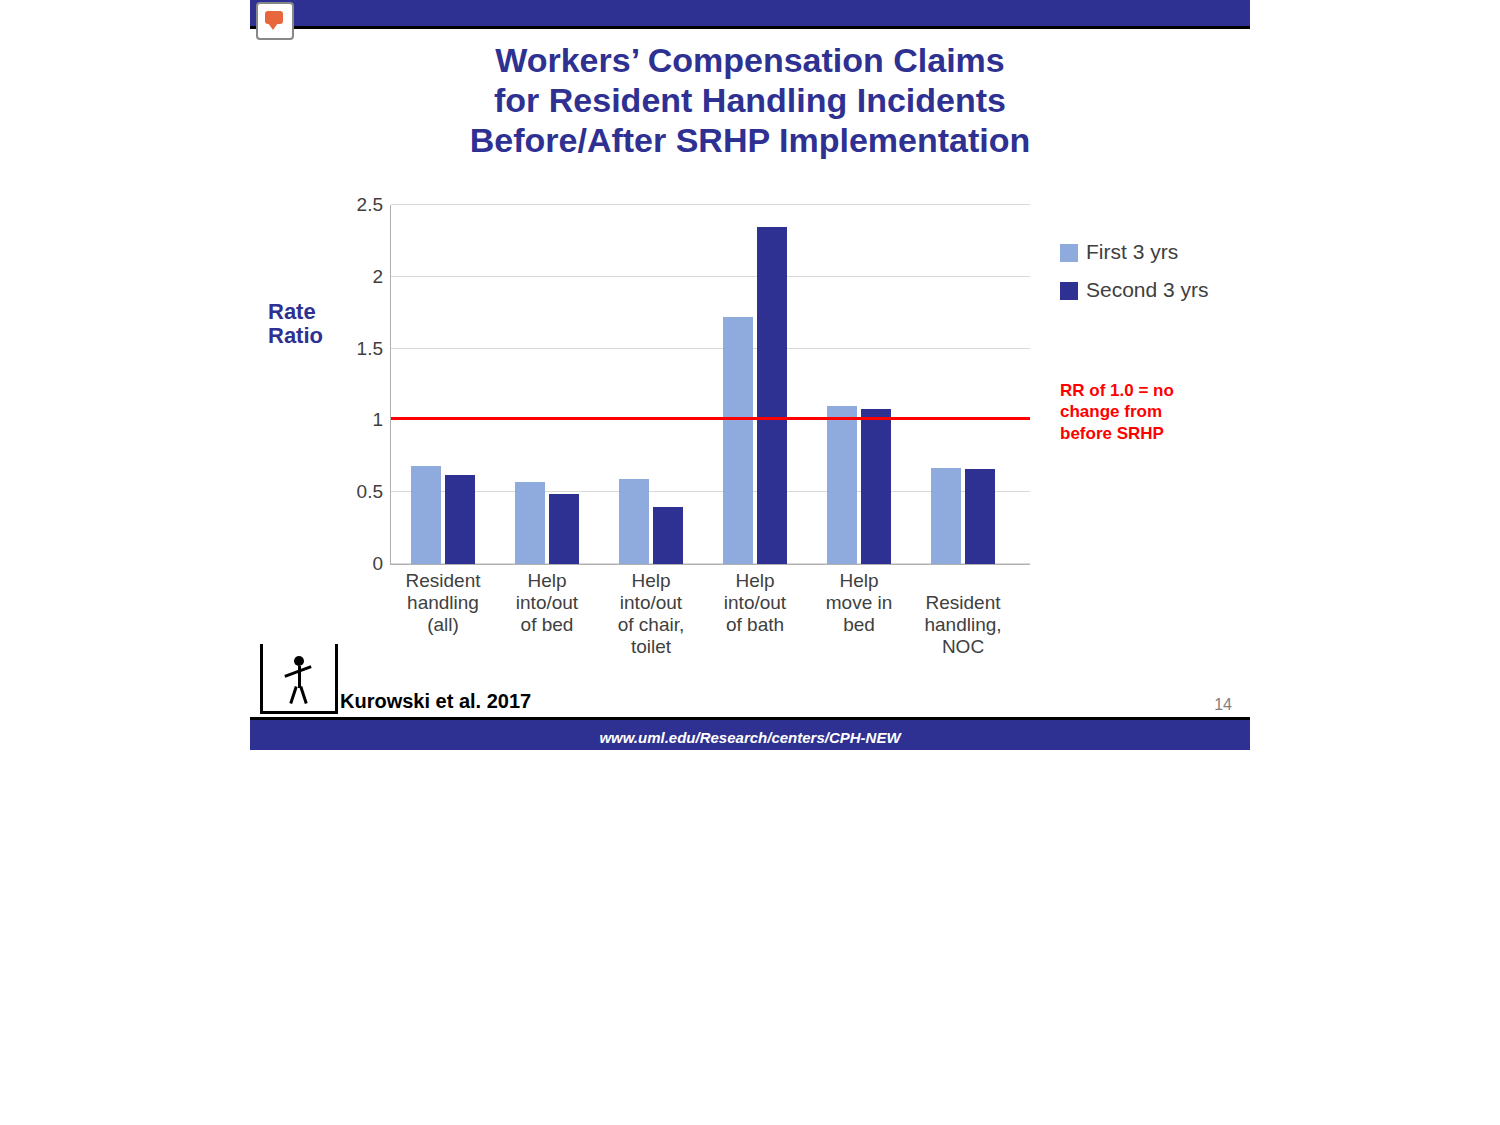Workers’ Compensation Claims
for Resident Handling Incidents
Before/After SRHP Implementation
Rate
Ratio
0 0.5 1 1.5 2 2.5
Resident
handling
(all)
Help
into/out
of bed
Help
into/out
of chair,
toilet
Help
into/out
of bath
Help
move in
bed
Resident
handling,
NOC
First 3 yrs
Second 3 yrs
RR of 1.0 = no
change from
before SRHP
Kurowski et al. 2017
14
www.uml.edu/Research/centers/CPH-NEW